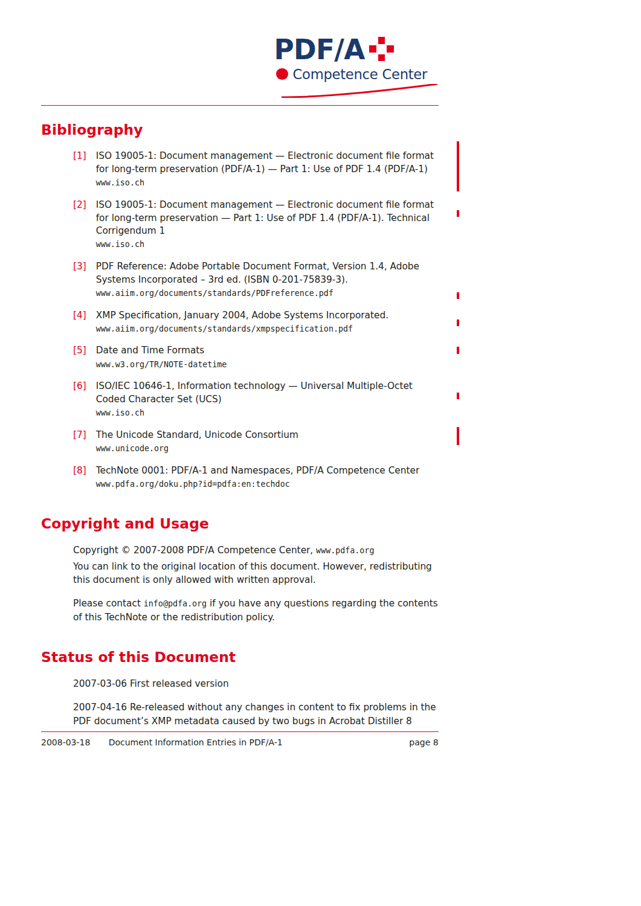PDF/A
Competence Center
Bibliography
[1] ISO 19005-1: Document management — Electronic document file format for long-term preservation (PDF/A-1) — Part 1: Use of PDF 1.4 (PDF/A-1) www.iso.ch
[2] ISO 19005-1: Document management — Electronic document file format for long-term preservation — Part 1: Use of PDF 1.4 (PDF/A-1). Technical Corrigendum 1 www.iso.ch
[3] PDF Reference: Adobe Portable Document Format, Version 1.4, Adobe Systems Incorporated – 3rd ed. (ISBN 0-201-75839-3). www.aiim.org/documents/standards/PDFreference.pdf
[4] XMP Specification, January 2004, Adobe Systems Incorporated. www.aiim.org/documents/standards/xmpspecification.pdf
[5] Date and Time Formats www.w3.org/TR/NOTE-datetime
[6] ISO/IEC 10646-1, Information technology — Universal Multiple-Octet Coded Character Set (UCS) www.iso.ch
[7] The Unicode Standard, Unicode Consortium www.unicode.org
[8] TechNote 0001: PDF/A-1 and Namespaces, PDF/A Competence Center www.pdfa.org/doku.php?id=pdfa:en:techdoc
Copyright and Usage
Copyright © 2007-2008 PDF/A Competence Center, www.pdfa.org
You can link to the original location of this document. However, redistributing this document is only allowed with written approval.
Please contact info@pdfa.org if you have any questions regarding the contents of this TechNote or the redistribution policy.
Status of this Document
2007-03-06 First released version
2007-04-16 Re-released without any changes in content to fix problems in the PDF document’s XMP metadata caused by two bugs in Acrobat Distiller 8
2008-03-18 Document Information Entries in PDF/A-1
page 8